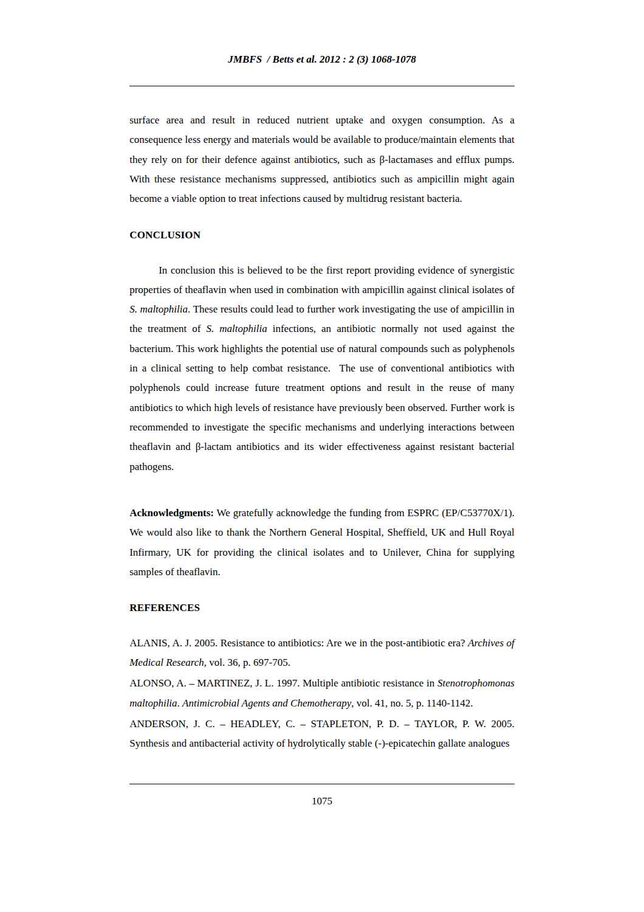JMBFS / Betts et al. 2012 : 2 (3) 1068-1078
surface area and result in reduced nutrient uptake and oxygen consumption. As a consequence less energy and materials would be available to produce/maintain elements that they rely on for their defence against antibiotics, such as β-lactamases and efflux pumps. With these resistance mechanisms suppressed, antibiotics such as ampicillin might again become a viable option to treat infections caused by multidrug resistant bacteria.
CONCLUSION
In conclusion this is believed to be the first report providing evidence of synergistic properties of theaflavin when used in combination with ampicillin against clinical isolates of S. maltophilia. These results could lead to further work investigating the use of ampicillin in the treatment of S. maltophilia infections, an antibiotic normally not used against the bacterium. This work highlights the potential use of natural compounds such as polyphenols in a clinical setting to help combat resistance. The use of conventional antibiotics with polyphenols could increase future treatment options and result in the reuse of many antibiotics to which high levels of resistance have previously been observed. Further work is recommended to investigate the specific mechanisms and underlying interactions between theaflavin and β-lactam antibiotics and its wider effectiveness against resistant bacterial pathogens.
Acknowledgments: We gratefully acknowledge the funding from ESPRC (EP/C53770X/1). We would also like to thank the Northern General Hospital, Sheffield, UK and Hull Royal Infirmary, UK for providing the clinical isolates and to Unilever, China for supplying samples of theaflavin.
REFERENCES
ALANIS, A. J. 2005. Resistance to antibiotics: Are we in the post-antibiotic era? Archives of Medical Research, vol. 36, p. 697-705.
ALONSO, A. – MARTINEZ, J. L. 1997. Multiple antibiotic resistance in Stenotrophomonas maltophilia. Antimicrobial Agents and Chemotherapy, vol. 41, no. 5, p. 1140-1142.
ANDERSON, J. C. – HEADLEY, C. – STAPLETON, P. D. – TAYLOR, P. W. 2005. Synthesis and antibacterial activity of hydrolytically stable (-)-epicatechin gallate analogues
1075